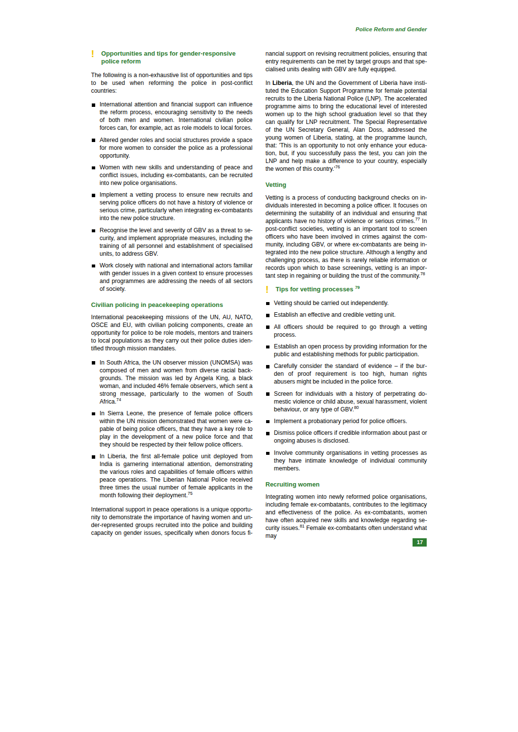Police Reform and Gender
Opportunities and tips for gender-responsive police reform
The following is a non-exhaustive list of opportunities and tips to be used when reforming the police in post-conflict countries:
International attention and financial support can influence the reform process, encouraging sensitivity to the needs of both men and women. International civilian police forces can, for example, act as role models to local forces.
Altered gender roles and social structures provide a space for more women to consider the police as a professional opportunity.
Women with new skills and understanding of peace and conflict issues, including ex-combatants, can be recruited into new police organisations.
Implement a vetting process to ensure new recruits and serving police officers do not have a history of violence or serious crime, particularly when integrating ex-combatants into the new police structure.
Recognise the level and severity of GBV as a threat to security, and implement appropriate measures, including the training of all personnel and establishment of specialised units, to address GBV.
Work closely with national and international actors familiar with gender issues in a given context to ensure processes and programmes are addressing the needs of all sectors of society.
Civilian policing in peacekeeping operations
International peacekeeping missions of the UN, AU, NATO, OSCE and EU, with civilian policing components, create an opportunity for police to be role models, mentors and trainers to local populations as they carry out their police duties identified through mission mandates.
In South Africa, the UN observer mission (UNOMSA) was composed of men and women from diverse racial backgrounds. The mission was led by Angela King, a black woman, and included 46% female observers, which sent a strong message, particularly to the women of South Africa.74
In Sierra Leone, the presence of female police officers within the UN mission demonstrated that women were capable of being police officers, that they have a key role to play in the development of a new police force and that they should be respected by their fellow police officers.
In Liberia, the first all-female police unit deployed from India is garnering international attention, demonstrating the various roles and capabilities of female officers within peace operations. The Liberian National Police received three times the usual number of female applicants in the month following their deployment.75
International support in peace operations is a unique opportunity to demonstrate the importance of having women and under-represented groups recruited into the police and building capacity on gender issues, specifically when donors focus financial support on revising recruitment policies, ensuring that entry requirements can be met by target groups and that specialised units dealing with GBV are fully equipped.
In Liberia, the UN and the Government of Liberia have instituted the Education Support Programme for female potential recruits to the Liberia National Police (LNP). The accelerated programme aims to bring the educational level of interested women up to the high school graduation level so that they can qualify for LNP recruitment. The Special Representative of the UN Secretary General, Alan Doss, addressed the young women of Liberia, stating, at the programme launch, that: 'This is an opportunity to not only enhance your education, but, if you successfully pass the test, you can join the LNP and help make a difference to your country, especially the women of this country.'76
Vetting
Vetting is a process of conducting background checks on individuals interested in becoming a police officer. It focuses on determining the suitability of an individual and ensuring that applicants have no history of violence or serious crimes.77 In post-conflict societies, vetting is an important tool to screen officers who have been involved in crimes against the community, including GBV, or where ex-combatants are being integrated into the new police structure. Although a lengthy and challenging process, as there is rarely reliable information or records upon which to base screenings, vetting is an important step in regaining or building the trust of the community.78
Tips for vetting processes 79
Vetting should be carried out independently.
Establish an effective and credible vetting unit.
All officers should be required to go through a vetting process.
Establish an open process by providing information for the public and establishing methods for public participation.
Carefully consider the standard of evidence – if the burden of proof requirement is too high, human rights abusers might be included in the police force.
Screen for individuals with a history of perpetrating domestic violence or child abuse, sexual harassment, violent behaviour, or any type of GBV.80
Implement a probationary period for police officers.
Dismiss police officers if credible information about past or ongoing abuses is disclosed.
Involve community organisations in vetting processes as they have intimate knowledge of individual community members.
Recruiting women
Integrating women into newly reformed police organisations, including female ex-combatants, contributes to the legitimacy and effectiveness of the police. As ex-combatants, women have often acquired new skills and knowledge regarding security issues.81 Female ex-combatants often understand what may
17